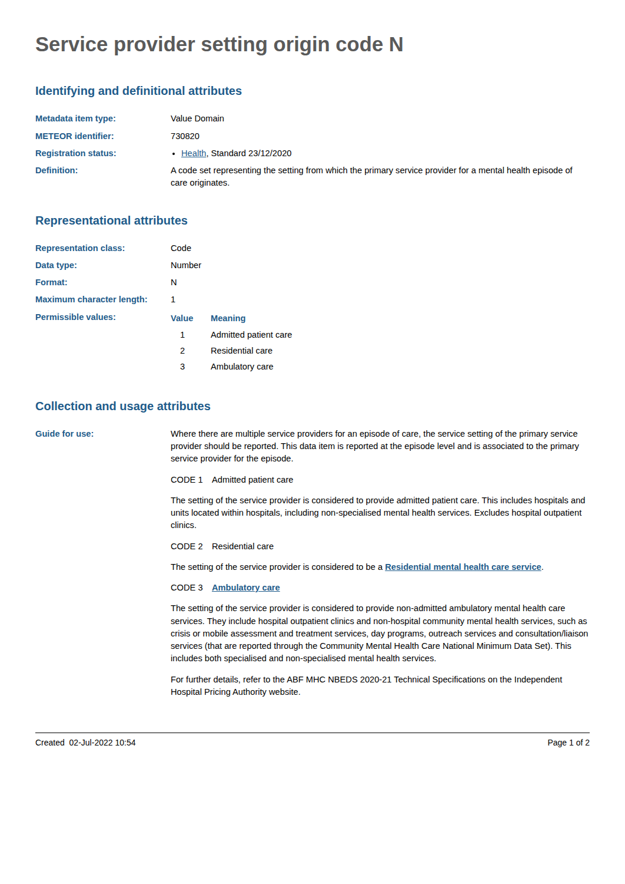Service provider setting origin code N
Identifying and definitional attributes
| Metadata item type: | Value Domain |
| METEOR identifier: | 730820 |
| Registration status: | Health , Standard 23/12/2020 |
| Definition: | A code set representing the setting from which the primary service provider for a mental health episode of care originates. |
Representational attributes
| Representation class: | Code |
| Data type: | Number |
| Format: | N |
| Maximum character length: | 1 |
| Permissible values: | / Value / Meaning / / --- / --- / / 1 / Admitted patient care / / 2 / Residential care / / 3 / Ambulatory care / |
Collection and usage attributes
| Guide for use: | Where there are multiple service providers for an episode of care, the service setting of the primary service provider should be reported. This data item is reported at the episode level and is associated to the primary service provider for the episode. CODE 1 Admitted patient care The setting of the service provider is considered to provide admitted patient care. This includes hospitals and units located within hospitals, including non-specialised mental health services. Excludes hospital outpatient clinics. CODE 2 Residential care The setting of the service provider is considered to be a Residential mental health care service . CODE 3 Ambulatory care The setting of the service provider is considered to provide non-admitted ambulatory mental health care services. They include hospital outpatient clinics and non-hospital community mental health services, such as crisis or mobile assessment and treatment services, day programs, outreach services and consultation/liaison services (that are reported through the Community Mental Health Care National Minimum Data Set). This includes both specialised and non-specialised mental health services. For further details, refer to the ABF MHC NBEDS 2020-21 Technical Specifications on the Independent Hospital Pricing Authority website. |
Created 02-Jul-2022 10:54 Page 1 of 2